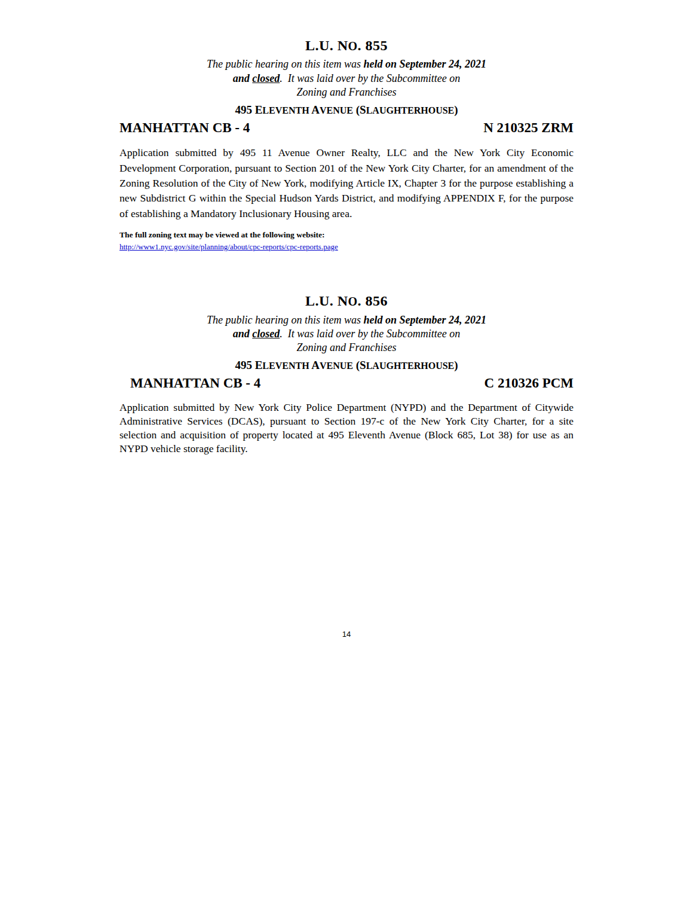L.U. NO. 855
The public hearing on this item was held on September 24, 2021
and closed. It was laid over by the Subcommittee on
Zoning and Franchises
495 ELEVENTH AVENUE (SLAUGHTERHOUSE)
MANHATTAN CB - 4 N 210325 ZRM
Application submitted by 495 11 Avenue Owner Realty, LLC and the New York City Economic Development Corporation, pursuant to Section 201 of the New York City Charter, for an amendment of the Zoning Resolution of the City of New York, modifying Article IX, Chapter 3 for the purpose establishing a new Subdistrict G within the Special Hudson Yards District, and modifying APPENDIX F, for the purpose of establishing a Mandatory Inclusionary Housing area.
The full zoning text may be viewed at the following website:
http://www1.nyc.gov/site/planning/about/cpc-reports/cpc-reports.page
L.U. NO. 856
The public hearing on this item was held on September 24, 2021
and closed. It was laid over by the Subcommittee on
Zoning and Franchises
495 ELEVENTH AVENUE (SLAUGHTERHOUSE)
MANHATTAN CB - 4 C 210326 PCM
Application submitted by New York City Police Department (NYPD) and the Department of Citywide Administrative Services (DCAS), pursuant to Section 197-c of the New York City Charter, for a site selection and acquisition of property located at 495 Eleventh Avenue (Block 685, Lot 38) for use as an NYPD vehicle storage facility.
14